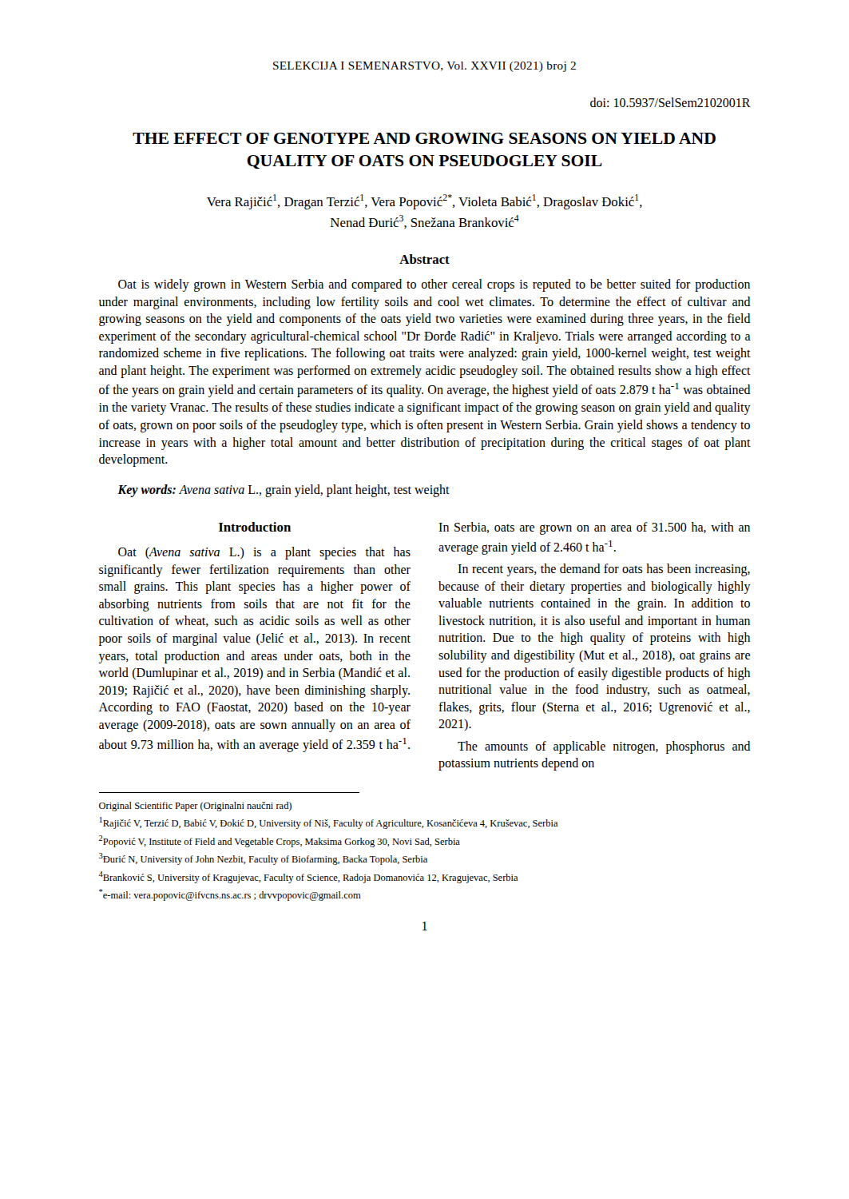SELEKCIJA I SEMENARSTVO, Vol. XXVII (2021) broj 2
doi: 10.5937/SelSem2102001R
The Effect of Genotype and Growing Seasons on Yield and Quality of Oats on Pseudogley Soil
Vera Rajičić1, Dragan Terzić1, Vera Popović2*, Violeta Babić1, Dragoslav Đokić1,
Nenad Đurić3, Snežana Branković4
Abstract
Oat is widely grown in Western Serbia and compared to other cereal crops is reputed to be better suited for production under marginal environments, including low fertility soils and cool wet climates. To determine the effect of cultivar and growing seasons on the yield and components of the oats yield two varieties were examined during three years, in the field experiment of the secondary agricultural-chemical school "Dr Đorđe Radić" in Kraljevo. Trials were arranged according to a randomized scheme in five replications. The following oat traits were analyzed: grain yield, 1000-kernel weight, test weight and plant height. The experiment was performed on extremely acidic pseudogley soil. The obtained results show a high effect of the years on grain yield and certain parameters of its quality. On average, the highest yield of oats 2.879 t ha-1 was obtained in the variety Vranac. The results of these studies indicate a significant impact of the growing season on grain yield and quality of oats, grown on poor soils of the pseudogley type, which is often present in Western Serbia. Grain yield shows a tendency to increase in years with a higher total amount and better distribution of precipitation during the critical stages of oat plant development.
Key words: Avena sativa L., grain yield, plant height, test weight
Introduction
Oat (Avena sativa L.) is a plant species that has significantly fewer fertilization requirements than other small grains. This plant species has a higher power of absorbing nutrients from soils that are not fit for the cultivation of wheat, such as acidic soils as well as other poor soils of marginal value (Jelić et al., 2013). In recent years, total production and areas under oats, both in the world (Dumlupinar et al., 2019) and in Serbia (Mandić et al. 2019; Rajičić et al., 2020), have been diminishing sharply. According to FAO (Faostat, 2020) based on the 10-year average (2009-2018), oats are sown annually on an area of about 9.73 million ha, with an average yield of 2.359 t ha-1. In Serbia, oats are grown on an area of 31.500 ha, with an average grain yield of 2.460 t ha-1.
In recent years, the demand for oats has been increasing, because of their dietary properties and biologically highly valuable nutrients contained in the grain. In addition to livestock nutrition, it is also useful and important in human nutrition. Due to the high quality of proteins with high solubility and digestibility (Mut et al., 2018), oat grains are used for the production of easily digestible products of high nutritional value in the food industry, such as oatmeal, flakes, grits, flour (Sterna et al., 2016; Ugrenović et al., 2021).
The amounts of applicable nitrogen, phosphorus and potassium nutrients depend on
Original Scientific Paper (Originalni naučni rad)
1Rajičić V, Terzić D, Babić V, Đokić D, University of Niš, Faculty of Agriculture, Kosančićeva 4, Kruševac, Serbia
2Popović V, Institute of Field and Vegetable Crops, Maksima Gorkog 30, Novi Sad, Serbia
3Đurić N, University of John Nezbit, Faculty of Biofarming, Backa Topola, Serbia
4Branković S, University of Kragujevac, Faculty of Science, Radoja Domanovića 12, Kragujevac, Serbia
*e-mail: vera.popovic@ifvcns.ns.ac.rs ; drvvpopovic@gmail.com
1